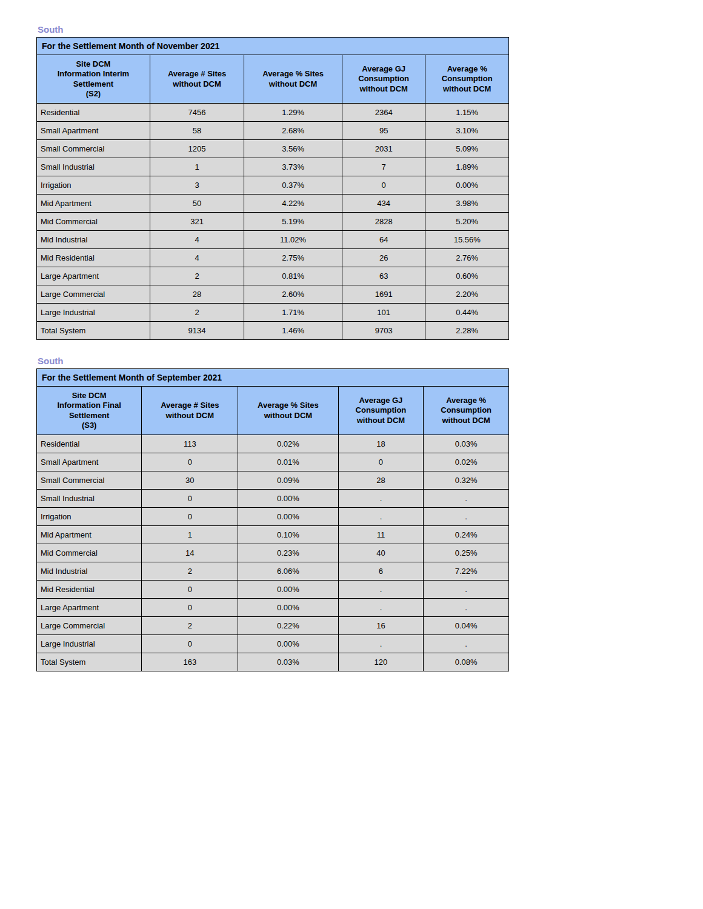South
For the Settlement Month of November 2021
| Site DCM Information Interim Settlement (S2) | Average # Sites without DCM | Average % Sites without DCM | Average GJ Consumption without DCM | Average % Consumption without DCM |
| --- | --- | --- | --- | --- |
| Residential | 7456 | 1.29% | 2364 | 1.15% |
| Small Apartment | 58 | 2.68% | 95 | 3.10% |
| Small Commercial | 1205 | 3.56% | 2031 | 5.09% |
| Small Industrial | 1 | 3.73% | 7 | 1.89% |
| Irrigation | 3 | 0.37% | 0 | 0.00% |
| Mid Apartment | 50 | 4.22% | 434 | 3.98% |
| Mid Commercial | 321 | 5.19% | 2828 | 5.20% |
| Mid Industrial | 4 | 11.02% | 64 | 15.56% |
| Mid Residential | 4 | 2.75% | 26 | 2.76% |
| Large Apartment | 2 | 0.81% | 63 | 0.60% |
| Large Commercial | 28 | 2.60% | 1691 | 2.20% |
| Large Industrial | 2 | 1.71% | 101 | 0.44% |
| Total System | 9134 | 1.46% | 9703 | 2.28% |
South
For the Settlement Month of September 2021
| Site DCM Information Final Settlement (S3) | Average # Sites without DCM | Average % Sites without DCM | Average GJ Consumption without DCM | Average % Consumption without DCM |
| --- | --- | --- | --- | --- |
| Residential | 113 | 0.02% | 18 | 0.03% |
| Small Apartment | 0 | 0.01% | 0 | 0.02% |
| Small Commercial | 30 | 0.09% | 28 | 0.32% |
| Small Industrial | 0 | 0.00% | . | . |
| Irrigation | 0 | 0.00% | . | . |
| Mid Apartment | 1 | 0.10% | 11 | 0.24% |
| Mid Commercial | 14 | 0.23% | 40 | 0.25% |
| Mid Industrial | 2 | 6.06% | 6 | 7.22% |
| Mid Residential | 0 | 0.00% | . | . |
| Large Apartment | 0 | 0.00% | . | . |
| Large Commercial | 2 | 0.22% | 16 | 0.04% |
| Large Industrial | 0 | 0.00% | . | . |
| Total System | 163 | 0.03% | 120 | 0.08% |